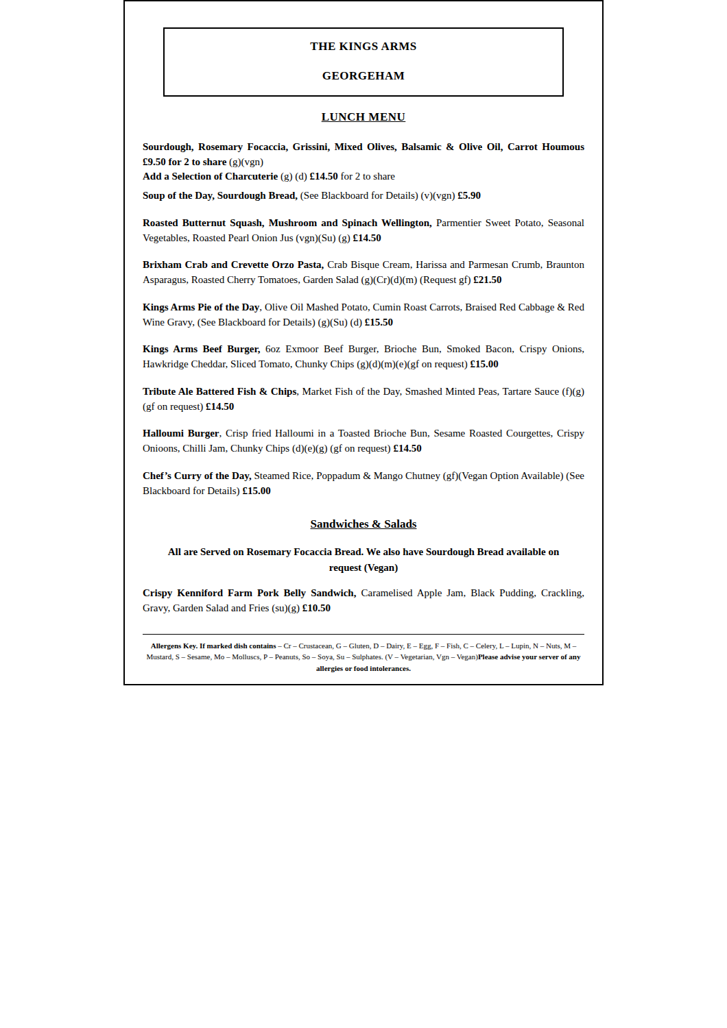THE KINGS ARMS
GEORGEHAM
LUNCH MENU
Sourdough, Rosemary Focaccia, Grissini, Mixed Olives, Balsamic & Olive Oil, Carrot Houmous £9.50 for 2 to share (g)(vgn)
Add a Selection of Charcuterie (g) (d) £14.50 for 2 to share
Soup of the Day, Sourdough Bread, (See Blackboard for Details) (v)(vgn) £5.90
Roasted Butternut Squash, Mushroom and Spinach Wellington, Parmentier Sweet Potato, Seasonal Vegetables, Roasted Pearl Onion Jus (vgn)(Su) (g) £14.50
Brixham Crab and Crevette Orzo Pasta, Crab Bisque Cream, Harissa and Parmesan Crumb, Braunton Asparagus, Roasted Cherry Tomatoes, Garden Salad (g)(Cr)(d)(m) (Request gf) £21.50
Kings Arms Pie of the Day, Olive Oil Mashed Potato, Cumin Roast Carrots, Braised Red Cabbage & Red Wine Gravy, (See Blackboard for Details) (g)(Su) (d) £15.50
Kings Arms Beef Burger, 6oz Exmoor Beef Burger, Brioche Bun, Smoked Bacon, Crispy Onions, Hawkridge Cheddar, Sliced Tomato, Chunky Chips (g)(d)(m)(e)(gf on request) £15.00
Tribute Ale Battered Fish & Chips, Market Fish of the Day, Smashed Minted Peas, Tartare Sauce (f)(g)(gf on request) £14.50
Halloumi Burger, Crisp fried Halloumi in a Toasted Brioche Bun, Sesame Roasted Courgettes, Crispy Onioons, Chilli Jam, Chunky Chips (d)(e)(g) (gf on request) £14.50
Chef’s Curry of the Day, Steamed Rice, Poppadum & Mango Chutney (gf)(Vegan Option Available) (See Blackboard for Details) £15.00
Sandwiches & Salads
All are Served on Rosemary Focaccia Bread. We also have Sourdough Bread available on request (Vegan)
Crispy Kenniford Farm Pork Belly Sandwich, Caramelised Apple Jam, Black Pudding, Crackling, Gravy, Garden Salad and Fries (su)(g) £10.50
Allergens Key. If marked dish contains – Cr – Crustacean, G – Gluten, D – Dairy, E – Egg, F – Fish, C – Celery, L – Lupin, N – Nuts, M – Mustard, S – Sesame, Mo – Molluscs, P – Peanuts, So – Soya, Su – Sulphates. (V – Vegetarian, Vgn – Vegan)Please advise your server of any allergies or food intolerances.